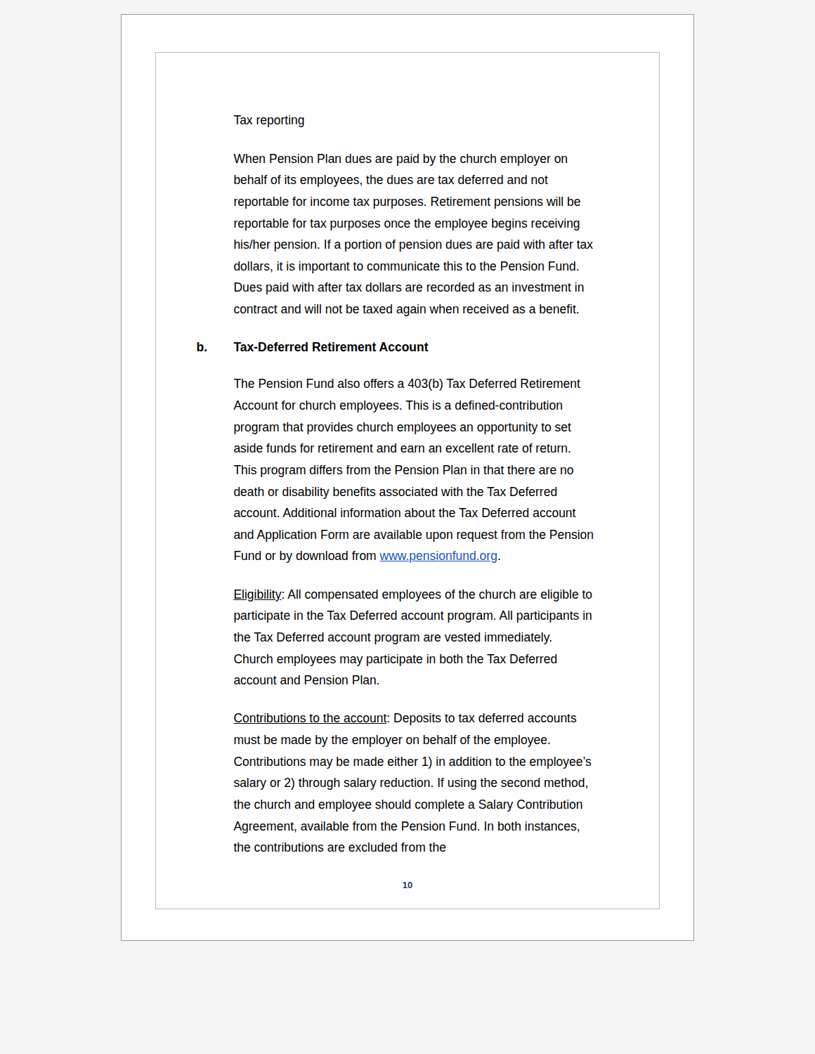Tax reporting
When Pension Plan dues are paid by the church employer on behalf of its employees, the dues are tax deferred and not reportable for income tax purposes. Retirement pensions will be reportable for tax purposes once the employee begins receiving his/her pension. If a portion of pension dues are paid with after tax dollars, it is important to communicate this to the Pension Fund. Dues paid with after tax dollars are recorded as an investment in contract and will not be taxed again when received as a benefit.
b. Tax-Deferred Retirement Account
The Pension Fund also offers a 403(b) Tax Deferred Retirement Account for church employees. This is a defined-contribution program that provides church employees an opportunity to set aside funds for retirement and earn an excellent rate of return. This program differs from the Pension Plan in that there are no death or disability benefits associated with the Tax Deferred account. Additional information about the Tax Deferred account and Application Form are available upon request from the Pension Fund or by download from www.pensionfund.org.
Eligibility: All compensated employees of the church are eligible to participate in the Tax Deferred account program. All participants in the Tax Deferred account program are vested immediately. Church employees may participate in both the Tax Deferred account and Pension Plan.
Contributions to the account: Deposits to tax deferred accounts must be made by the employer on behalf of the employee. Contributions may be made either 1) in addition to the employee’s salary or 2) through salary reduction. If using the second method, the church and employee should complete a Salary Contribution Agreement, available from the Pension Fund. In both instances, the contributions are excluded from the
10